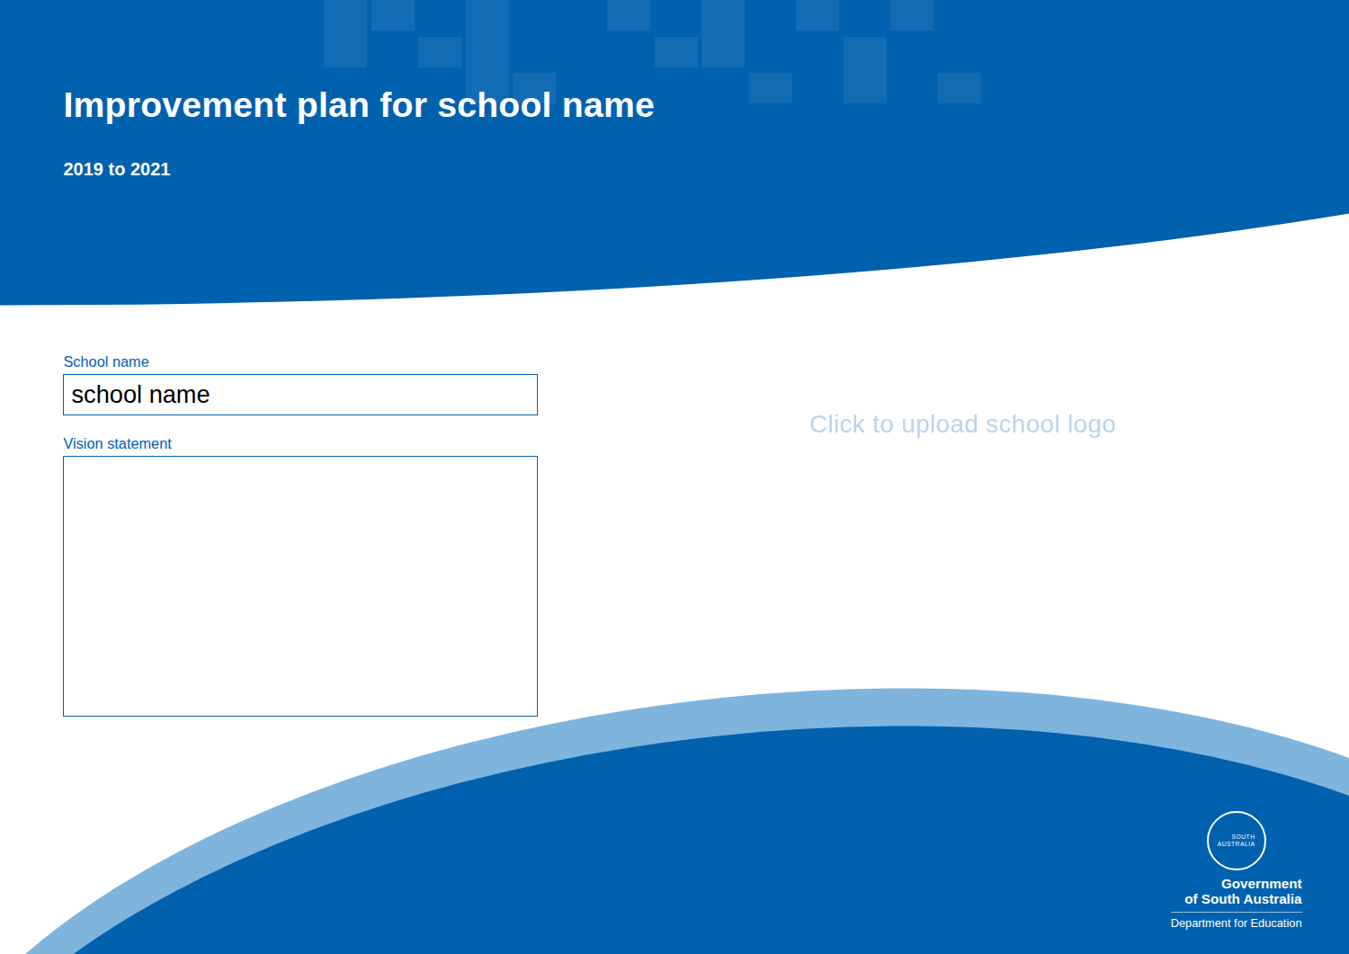Improvement plan for school name
2019 to 2021
School name
Vision statement
Click to upload school logo
South
Australia
Government
of South Australia
Department for Education